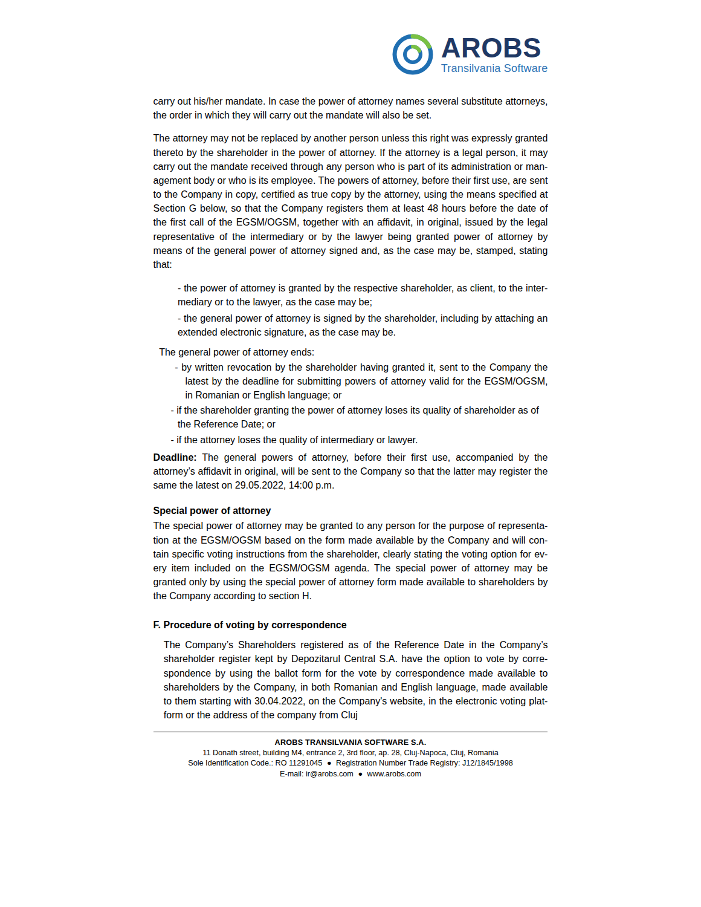AROBS Transilvania Software
carry out his/her mandate. In case the power of attorney names several substitute attorneys, the order in which they will carry out the mandate will also be set.
The attorney may not be replaced by another person unless this right was expressly granted thereto by the shareholder in the power of attorney. If the attorney is a legal person, it may carry out the mandate received through any person who is part of its administration or management body or who is its employee. The powers of attorney, before their first use, are sent to the Company in copy, certified as true copy by the attorney, using the means specified at Section G below, so that the Company registers them at least 48 hours before the date of the first call of the EGSM/OGSM, together with an affidavit, in original, issued by the legal representative of the intermediary or by the lawyer being granted power of attorney by means of the general power of attorney signed and, as the case may be, stamped, stating that:
- the power of attorney is granted by the respective shareholder, as client, to the intermediary or to the lawyer, as the case may be;
- the general power of attorney is signed by the shareholder, including by attaching an extended electronic signature, as the case may be.
The general power of attorney ends:
- by written revocation by the shareholder having granted it, sent to the Company the latest by the deadline for submitting powers of attorney valid for the EGSM/OGSM, in Romanian or English language; or
- if the shareholder granting the power of attorney loses its quality of shareholder as of the Reference Date; or
- if the attorney loses the quality of intermediary or lawyer.
Deadline: The general powers of attorney, before their first use, accompanied by the attorney’s affidavit in original, will be sent to the Company so that the latter may register the same the latest on 29.05.2022, 14:00 p.m.
Special power of attorney
The special power of attorney may be granted to any person for the purpose of representation at the EGSM/OGSM based on the form made available by the Company and will contain specific voting instructions from the shareholder, clearly stating the voting option for every item included on the EGSM/OGSM agenda. The special power of attorney may be granted only by using the special power of attorney form made available to shareholders by the Company according to section H.
F. Procedure of voting by correspondence
The Company’s Shareholders registered as of the Reference Date in the Company’s shareholder register kept by Depozitarul Central S.A. have the option to vote by correspondence by using the ballot form for the vote by correspondence made available to shareholders by the Company, in both Romanian and English language, made available to them starting with 30.04.2022, on the Company's website, in the electronic voting platform or the address of the company from Cluj
AROBS TRANSILVANIA SOFTWARE S.A.
11 Donath street, building M4, entrance 2, 3rd floor, ap. 28, Cluj-Napoca, Cluj, Romania
Sole Identification Code.: RO 11291045 ● Registration Number Trade Registry: J12/1845/1998
E-mail: ir@arobs.com ● www.arobs.com